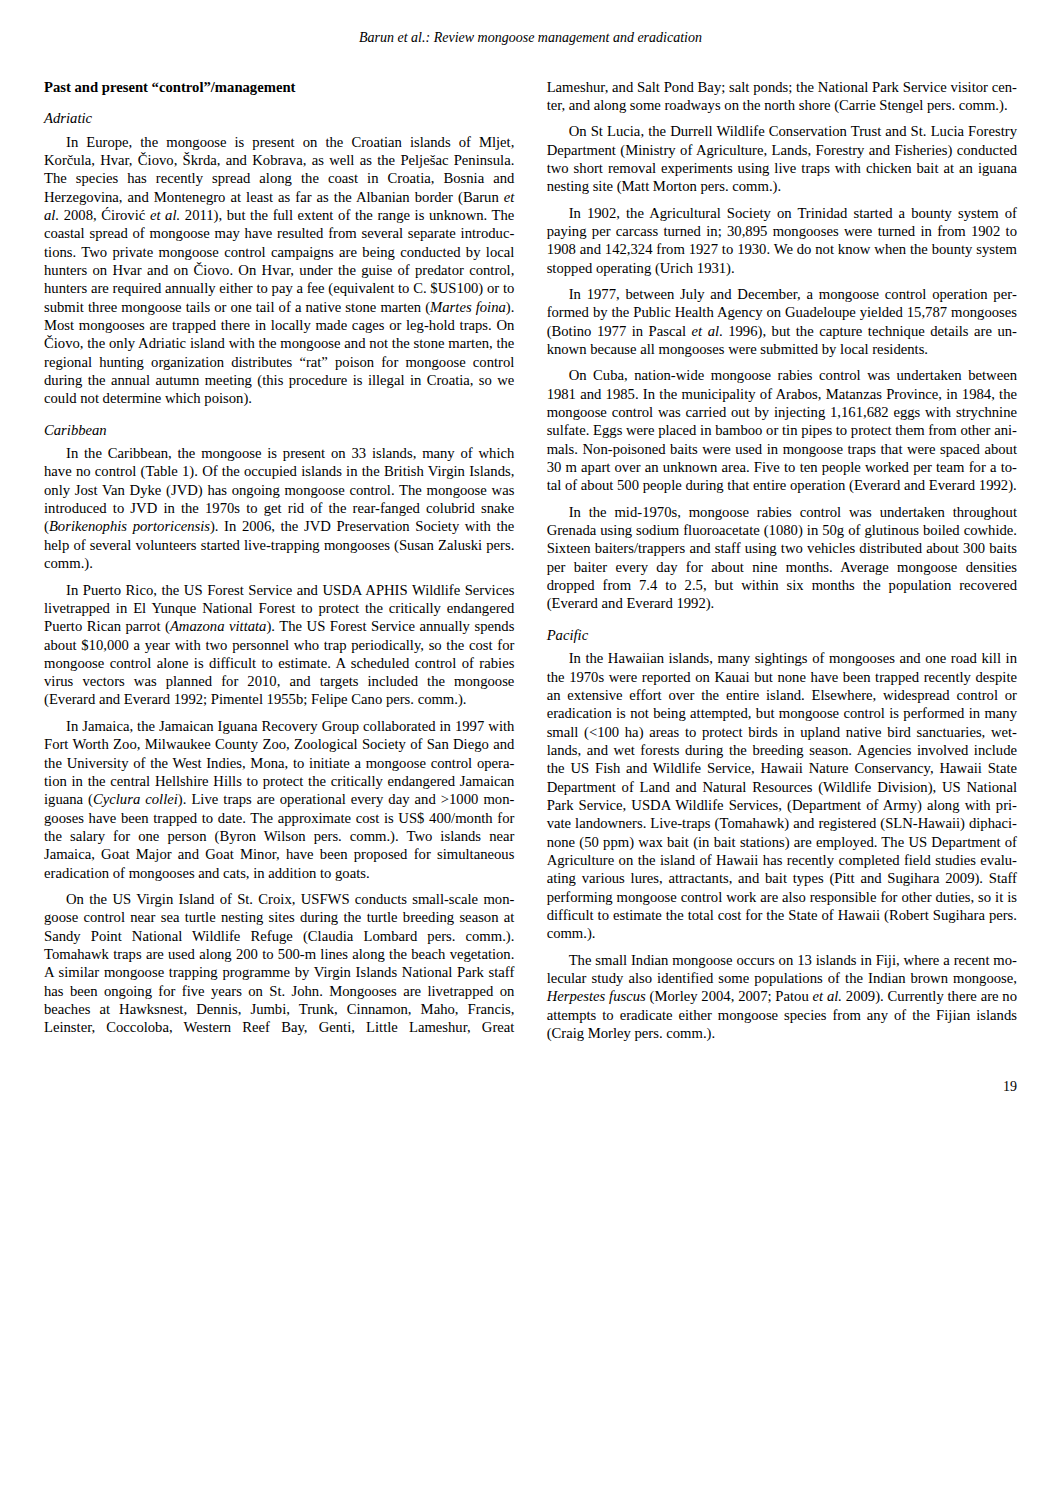Barun et al.: Review mongoose management and eradication
Past and present “control”/management
Adriatic
In Europe, the mongoose is present on the Croatian islands of Mljet, Korčula, Hvar, Čiovo, Škrda, and Kobrava, as well as the Pelješac Peninsula. The species has recently spread along the coast in Croatia, Bosnia and Herzegovina, and Montenegro at least as far as the Albanian border (Barun et al. 2008, Ćirović et al. 2011), but the full extent of the range is unknown. The coastal spread of mongoose may have resulted from several separate introductions. Two private mongoose control campaigns are being conducted by local hunters on Hvar and on Čiovo. On Hvar, under the guise of predator control, hunters are required annually either to pay a fee (equivalent to C. $US100) or to submit three mongoose tails or one tail of a native stone marten (Martes foina). Most mongooses are trapped there in locally made cages or leg-hold traps. On Čiovo, the only Adriatic island with the mongoose and not the stone marten, the regional hunting organization distributes “rat” poison for mongoose control during the annual autumn meeting (this procedure is illegal in Croatia, so we could not determine which poison).
Caribbean
In the Caribbean, the mongoose is present on 33 islands, many of which have no control (Table 1). Of the occupied islands in the British Virgin Islands, only Jost Van Dyke (JVD) has ongoing mongoose control. The mongoose was introduced to JVD in the 1970s to get rid of the rear-fanged colubrid snake (Borikenophis portoricensis). In 2006, the JVD Preservation Society with the help of several volunteers started live-trapping mongooses (Susan Zaluski pers. comm.).
In Puerto Rico, the US Forest Service and USDA APHIS Wildlife Services livetrapped in El Yunque National Forest to protect the critically endangered Puerto Rican parrot (Amazona vittata). The US Forest Service annually spends about $10,000 a year with two personnel who trap periodically, so the cost for mongoose control alone is difficult to estimate. A scheduled control of rabies virus vectors was planned for 2010, and targets included the mongoose (Everard and Everard 1992; Pimentel 1955b; Felipe Cano pers. comm.).
In Jamaica, the Jamaican Iguana Recovery Group collaborated in 1997 with Fort Worth Zoo, Milwaukee County Zoo, Zoological Society of San Diego and the University of the West Indies, Mona, to initiate a mongoose control operation in the central Hellshire Hills to protect the critically endangered Jamaican iguana (Cyclura collei). Live traps are operational every day and >1000 mongooses have been trapped to date. The approximate cost is US$ 400/month for the salary for one person (Byron Wilson pers. comm.). Two islands near Jamaica, Goat Major and Goat Minor, have been proposed for simultaneous eradication of mongooses and cats, in addition to goats.
On the US Virgin Island of St. Croix, USFWS conducts small-scale mongoose control near sea turtle nesting sites during the turtle breeding season at Sandy Point National Wildlife Refuge (Claudia Lombard pers. comm.). Tomahawk traps are used along 200 to 500-m lines along the beach vegetation. A similar mongoose trapping programme by Virgin Islands National Park staff has been ongoing for five years on St. John. Mongooses are livetrapped on beaches at Hawksnest, Dennis, Jumbi, Trunk, Cinnamon, Maho, Francis, Leinster, Coccoloba, Western Reef Bay, Genti, Little Lameshur, Great Lameshur, and Salt Pond Bay; salt ponds; the National Park Service visitor center, and along some roadways on the north shore (Carrie Stengel pers. comm.).
On St Lucia, the Durrell Wildlife Conservation Trust and St. Lucia Forestry Department (Ministry of Agriculture, Lands, Forestry and Fisheries) conducted two short removal experiments using live traps with chicken bait at an iguana nesting site (Matt Morton pers. comm.).
In 1902, the Agricultural Society on Trinidad started a bounty system of paying per carcass turned in; 30,895 mongooses were turned in from 1902 to 1908 and 142,324 from 1927 to 1930. We do not know when the bounty system stopped operating (Urich 1931).
In 1977, between July and December, a mongoose control operation performed by the Public Health Agency on Guadeloupe yielded 15,787 mongooses (Botino 1977 in Pascal et al. 1996), but the capture technique details are unknown because all mongooses were submitted by local residents.
On Cuba, nation-wide mongoose rabies control was undertaken between 1981 and 1985. In the municipality of Arabos, Matanzas Province, in 1984, the mongoose control was carried out by injecting 1,161,682 eggs with strychnine sulfate. Eggs were placed in bamboo or tin pipes to protect them from other animals. Non-poisoned baits were used in mongoose traps that were spaced about 30 m apart over an unknown area. Five to ten people worked per team for a total of about 500 people during that entire operation (Everard and Everard 1992).
In the mid-1970s, mongoose rabies control was undertaken throughout Grenada using sodium fluoroacetate (1080) in 50g of glutinous boiled cowhide. Sixteen baiters/trappers and staff using two vehicles distributed about 300 baits per baiter every day for about nine months. Average mongoose densities dropped from 7.4 to 2.5, but within six months the population recovered (Everard and Everard 1992).
Pacific
In the Hawaiian islands, many sightings of mongooses and one road kill in the 1970s were reported on Kauai but none have been trapped recently despite an extensive effort over the entire island. Elsewhere, widespread control or eradication is not being attempted, but mongoose control is performed in many small (<100 ha) areas to protect birds in upland native bird sanctuaries, wetlands, and wet forests during the breeding season. Agencies involved include the US Fish and Wildlife Service, Hawaii Nature Conservancy, Hawaii State Department of Land and Natural Resources (Wildlife Division), US National Park Service, USDA Wildlife Services, (Department of Army) along with private landowners. Live-traps (Tomahawk) and registered (SLN-Hawaii) diphacinone (50 ppm) wax bait (in bait stations) are employed. The US Department of Agriculture on the island of Hawaii has recently completed field studies evaluating various lures, attractants, and bait types (Pitt and Sugihara 2009). Staff performing mongoose control work are also responsible for other duties, so it is difficult to estimate the total cost for the State of Hawaii (Robert Sugihara pers. comm.).
The small Indian mongoose occurs on 13 islands in Fiji, where a recent molecular study also identified some populations of the Indian brown mongoose, Herpestes fuscus (Morley 2004, 2007; Patou et al. 2009). Currently there are no attempts to eradicate either mongoose species from any of the Fijian islands (Craig Morley pers. comm.).
19